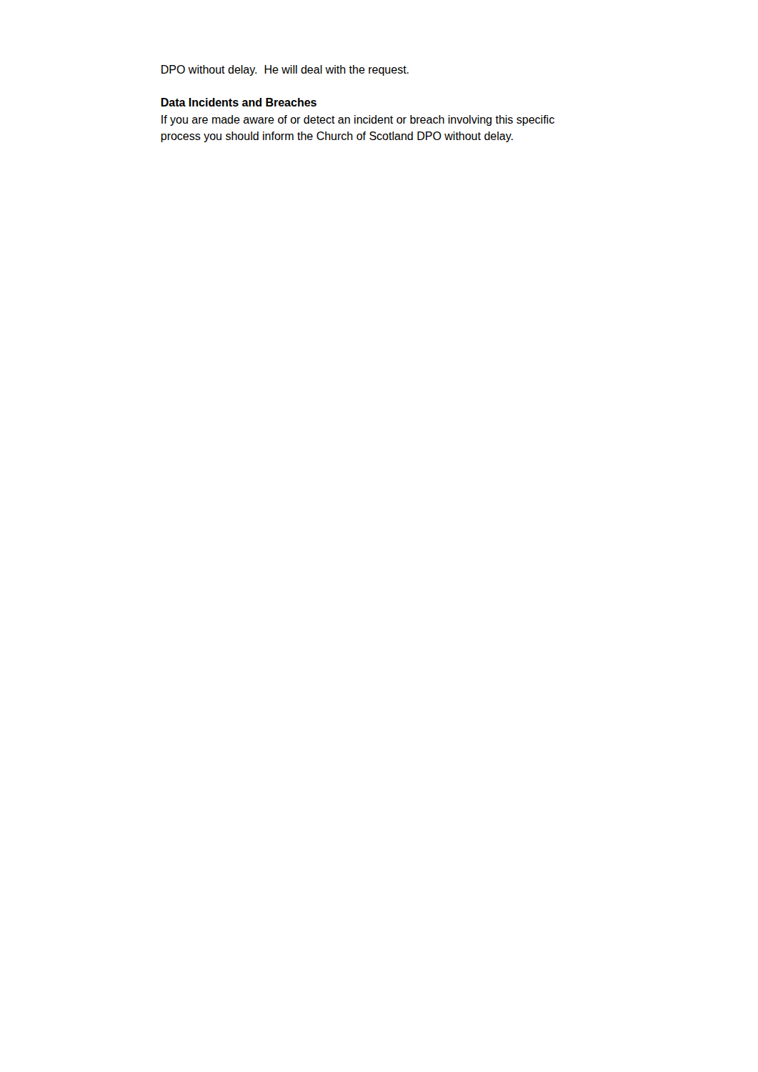DPO without delay. He will deal with the request.
Data Incidents and Breaches
If you are made aware of or detect an incident or breach involving this specific process you should inform the Church of Scotland DPO without delay.